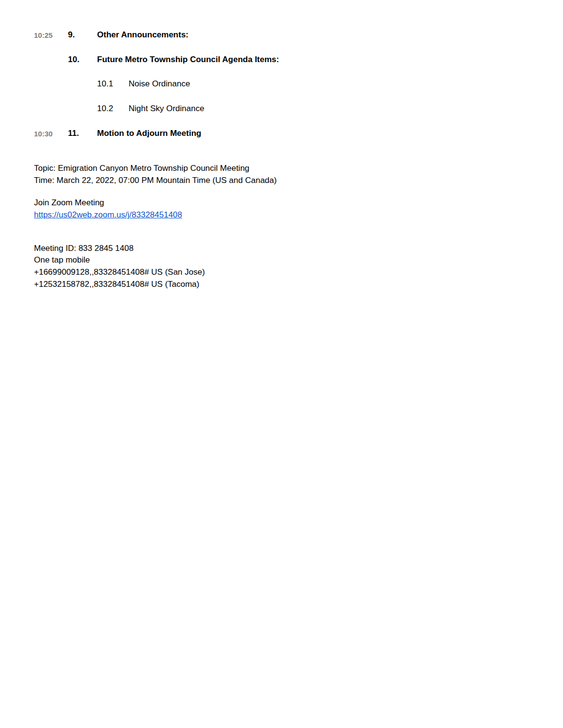10:25
9.
Other Announcements:
10.
Future Metro Township Council Agenda Items:
10.1
Noise Ordinance
10.2
Night Sky Ordinance
10:30
11.
Motion to Adjourn Meeting
Topic: Emigration Canyon Metro Township Council Meeting
Time: March 22, 2022, 07:00 PM Mountain Time (US and Canada)
Join Zoom Meeting
https://us02web.zoom.us/j/83328451408
Meeting ID: 833 2845 1408
One tap mobile
+16699009128,,83328451408# US (San Jose)
+12532158782,,83328451408# US (Tacoma)